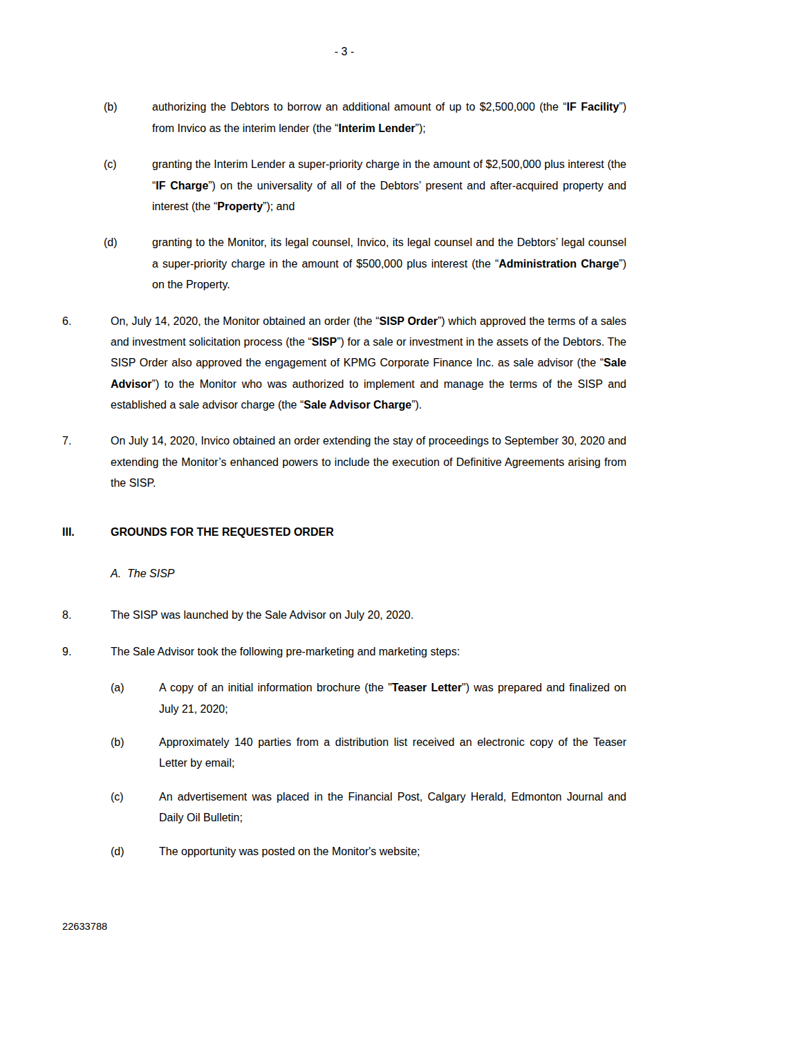- 3 -
(b)
authorizing the Debtors to borrow an additional amount of up to $2,500,000 (the “IF Facility”) from Invico as the interim lender (the “Interim Lender”);
(c)
granting the Interim Lender a super-priority charge in the amount of $2,500,000 plus interest (the “IF Charge”) on the universality of all of the Debtors’ present and after-acquired property and interest (the “Property”); and
(d)
granting to the Monitor, its legal counsel, Invico, its legal counsel and the Debtors’ legal counsel a super-priority charge in the amount of $500,000 plus interest (the “Administration Charge”) on the Property.
6.
On, July 14, 2020, the Monitor obtained an order (the “SISP Order”) which approved the terms of a sales and investment solicitation process (the “SISP”) for a sale or investment in the assets of the Debtors. The SISP Order also approved the engagement of KPMG Corporate Finance Inc. as sale advisor (the “Sale Advisor”) to the Monitor who was authorized to implement and manage the terms of the SISP and established a sale advisor charge (the “Sale Advisor Charge”).
7.
On July 14, 2020, Invico obtained an order extending the stay of proceedings to September 30, 2020 and extending the Monitor’s enhanced powers to include the execution of Definitive Agreements arising from the SISP.
III.
GROUNDS FOR THE REQUESTED ORDER
A. The SISP
8.
The SISP was launched by the Sale Advisor on July 20, 2020.
9.
The Sale Advisor took the following pre-marketing and marketing steps:
(a)
A copy of an initial information brochure (the "Teaser Letter") was prepared and finalized on July 21, 2020;
(b)
Approximately 140 parties from a distribution list received an electronic copy of the Teaser Letter by email;
(c)
An advertisement was placed in the Financial Post, Calgary Herald, Edmonton Journal and Daily Oil Bulletin;
(d)
The opportunity was posted on the Monitor's website;
22633788